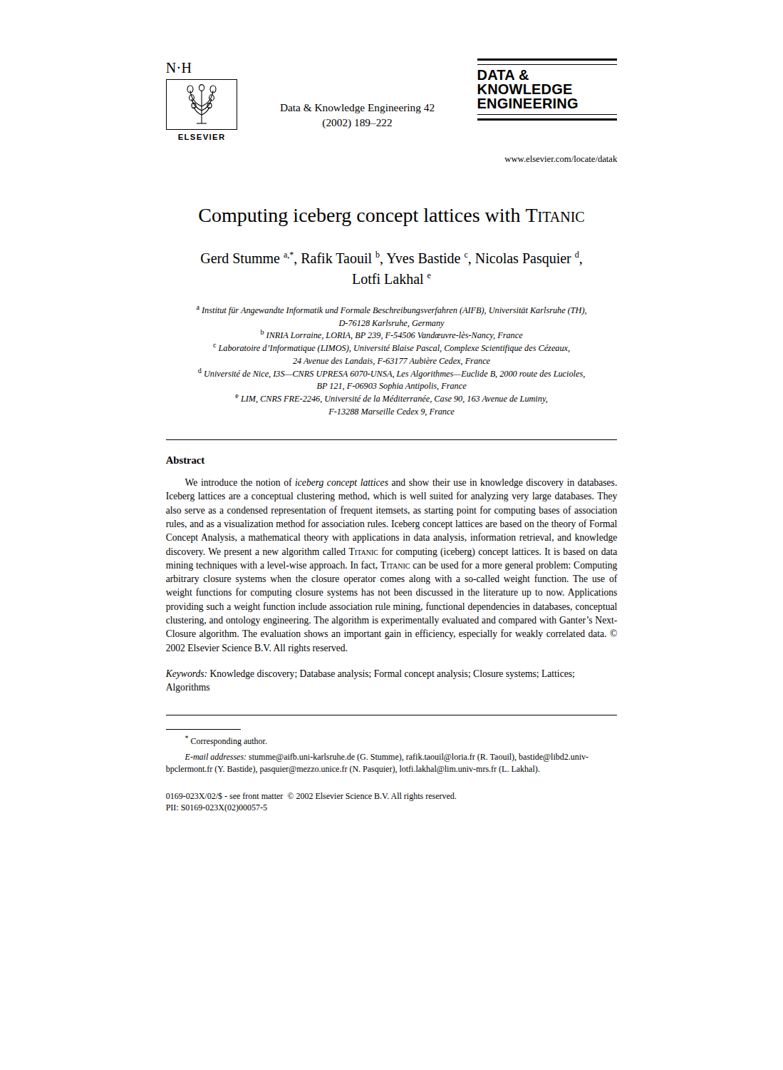N·H
ELSEVIER
Data & Knowledge Engineering 42 (2002) 189–222
DATA &
KNOWLEDGE
ENGINEERING
www.elsevier.com/locate/datak
Computing iceberg concept lattices with Titanic
Gerd Stumme a,*, Rafik Taouil b, Yves Bastide c, Nicolas Pasquier d,
Lotfi Lakhal e
a Institut für Angewandte Informatik und Formale Beschreibungsverfahren (AIFB), Universität Karlsruhe (TH),
D-76128 Karlsruhe, Germany
b INRIA Lorraine, LORIA, BP 239, F-54506 Vandœuvre-lès-Nancy, France
c Laboratoire d’Informatique (LIMOS), Université Blaise Pascal, Complexe Scientifique des Cézeaux,
24 Avenue des Landais, F-63177 Aubière Cedex, France
d Université de Nice, I3S—CNRS UPRESA 6070-UNSA, Les Algorithmes—Euclide B, 2000 route des Lucioles,
BP 121, F-06903 Sophia Antipolis, France
e LIM, CNRS FRE-2246, Université de la Méditerranée, Case 90, 163 Avenue de Luminy,
F-13288 Marseille Cedex 9, France
Abstract
We introduce the notion of iceberg concept lattices and show their use in knowledge discovery in databases. Iceberg lattices are a conceptual clustering method, which is well suited for analyzing very large databases. They also serve as a condensed representation of frequent itemsets, as starting point for computing bases of association rules, and as a visualization method for association rules. Iceberg concept lattices are based on the theory of Formal Concept Analysis, a mathematical theory with applications in data analysis, information retrieval, and knowledge discovery. We present a new algorithm called Titanic for computing (iceberg) concept lattices. It is based on data mining techniques with a level-wise approach. In fact, Titanic can be used for a more general problem: Computing arbitrary closure systems when the closure operator comes along with a so-called weight function. The use of weight functions for computing closure systems has not been discussed in the literature up to now. Applications providing such a weight function include association rule mining, functional dependencies in databases, conceptual clustering, and ontology engineering. The algorithm is experimentally evaluated and compared with Ganter’s Next-Closure algorithm. The evaluation shows an important gain in efficiency, especially for weakly correlated data. © 2002 Elsevier Science B.V. All rights reserved.
Keywords: Knowledge discovery; Database analysis; Formal concept analysis; Closure systems; Lattices; Algorithms
* Corresponding author.
E-mail addresses: stumme@aifb.uni-karlsruhe.de (G. Stumme), rafik.taouil@loria.fr (R. Taouil), bastide@libd2.univ-bpclermont.fr (Y. Bastide), pasquier@mezzo.unice.fr (N. Pasquier), lotfi.lakhal@lim.univ-mrs.fr (L. Lakhal).
0169-023X/02/$ - see front matter © 2002 Elsevier Science B.V. All rights reserved.
PII: S0169-023X(02)00057-5